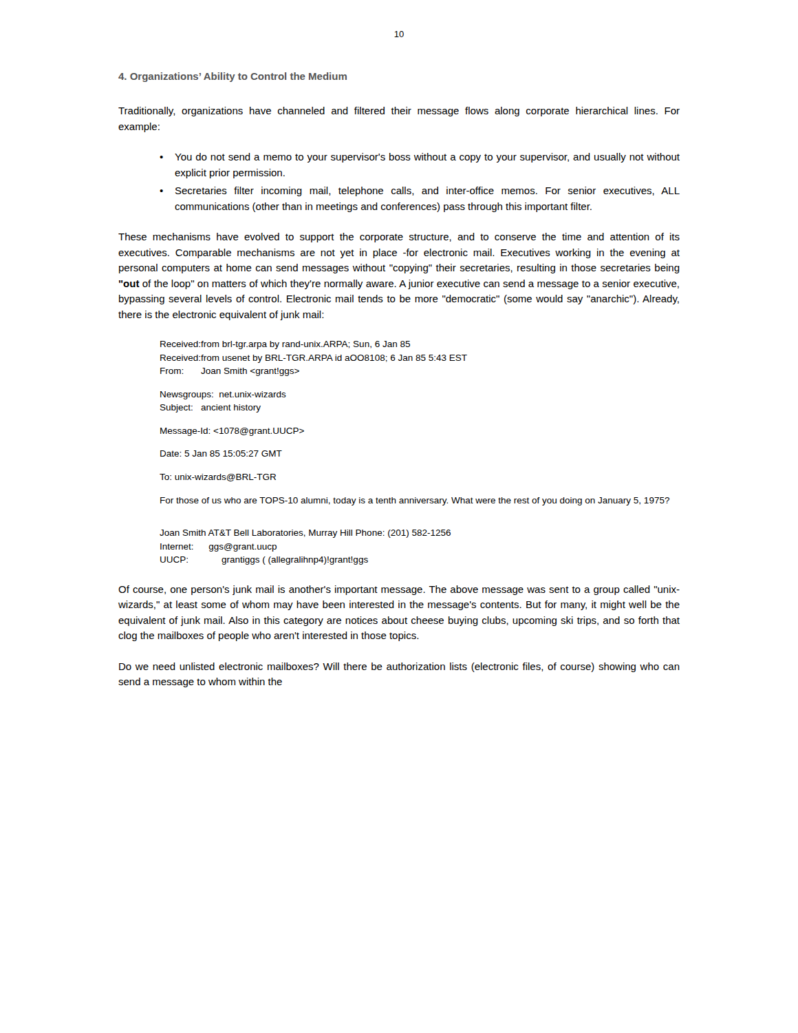10
4. Organizations’ Ability to Control the Medium
Traditionally, organizations have channeled and filtered their message flows along corporate hierarchical lines. For example:
You do not send a memo to your supervisor's boss without a copy to your supervisor, and usually not without explicit prior permission.
Secretaries filter incoming mail, telephone calls, and inter-office memos. For senior executives, ALL communications (other than in meetings and conferences) pass through this important filter.
These mechanisms have evolved to support the corporate structure, and to conserve the time and attention of its executives. Comparable mechanisms are not yet in place -for electronic mail. Executives working in the evening at personal computers at home can send messages without "copying" their secretaries, resulting in those secretaries being "out of the loop" on matters of which they're normally aware. A junior executive can send a message to a senior executive, bypassing several levels of control. Electronic mail tends to be more "democratic" (some would say "anarchic"). Already, there is the electronic equivalent of junk mail:
Received:from brl-tgr.arpa by rand-unix.ARPA; Sun, 6 Jan 85
Received:from usenet by BRL-TGR.ARPA id aOO8108; 6 Jan 85 5:43 EST
From: Joan Smith <grant!ggs>
Newsgroups: net.unix-wizards
Subject: ancient history
Message-Id: <1078@grant.UUCP>
Date: 5 Jan 85 15:05:27 GMT
To: unix-wizards@BRL-TGR
For those of us who are TOPS-10 alumni, today is a tenth anniversary. What were the rest of you doing on January 5, 1975?
Joan Smith AT&T Bell Laboratories, Murray Hill Phone: (201) 582-1256
Internet: ggs@grant.uucp
UUCP: grantiggs ( (allegralihnp4)!grant!ggs
Of course, one person's junk mail is another's important message. The above message was sent to a group called "unix-wizards," at least some of whom may have been interested in the message's contents. But for many, it might well be the equivalent of junk mail. Also in this category are notices about cheese buying clubs, upcoming ski trips, and so forth that clog the mailboxes of people who aren't interested in those topics.
Do we need unlisted electronic mailboxes? Will there be authorization lists (electronic files, of course) showing who can send a message to whom within the